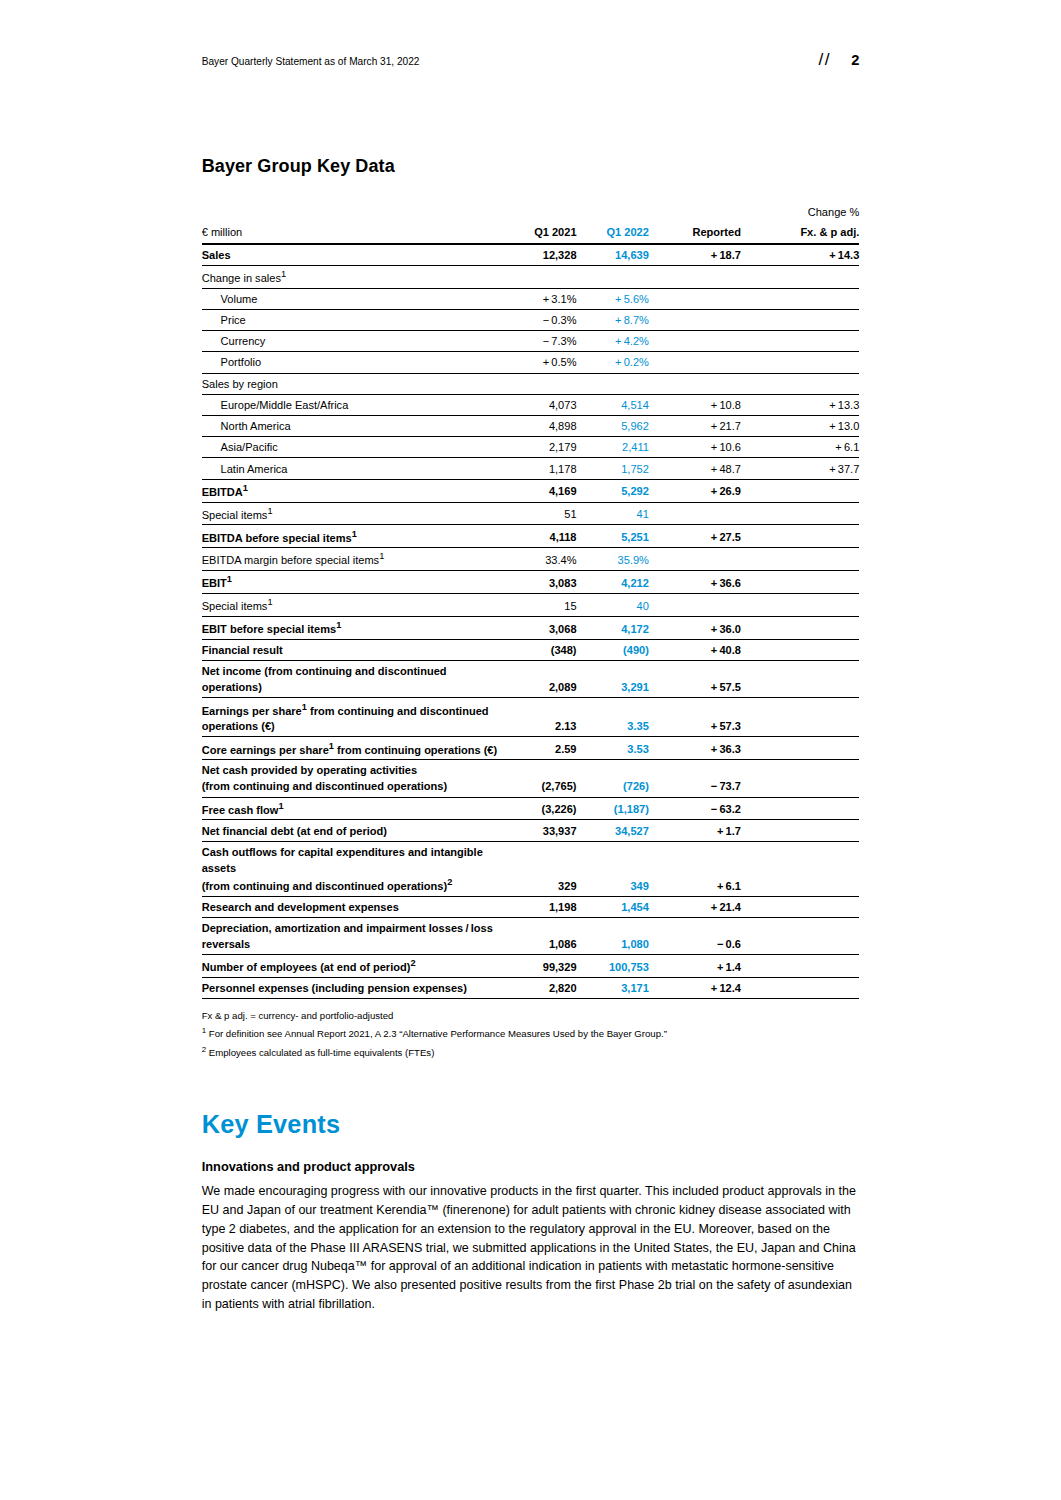Bayer Quarterly Statement as of March 31, 2022
/ /
2
Bayer Group Key Data
| | | | Change % |
| € million | Q1 2021 | Q1 2022 | Reported | Fx. & p adj. |
| Sales | 12,328 | 14,639 | + 18.7 | + 14.3 |
| Change in sales 1 | | | | |
| Volume | + 3.1% | + 5.6% | | |
| Price | − 0.3% | + 8.7% | | |
| Currency | − 7.3% | + 4.2% | | |
| Portfolio | + 0.5% | + 0.2% | | |
| Sales by region | | | | |
| Europe/Middle East/Africa | 4,073 | 4,514 | + 10.8 | + 13.3 |
| North America | 4,898 | 5,962 | + 21.7 | + 13.0 |
| Asia/Pacific | 2,179 | 2,411 | + 10.6 | + 6.1 |
| Latin America | 1,178 | 1,752 | + 48.7 | + 37.7 |
| EBITDA 1 | 4,169 | 5,292 | + 26.9 | |
| Special items 1 | 51 | 41 | | |
| EBITDA before special items 1 | 4,118 | 5,251 | + 27.5 | |
| EBITDA margin before special items 1 | 33.4% | 35.9% | | |
| EBIT 1 | 3,083 | 4,212 | + 36.6 | |
| Special items 1 | 15 | 40 | | |
| EBIT before special items 1 | 3,068 | 4,172 | + 36.0 | |
| Financial result | (348) | (490) | + 40.8 | |
| Net income (from continuing and discontinued operations) | 2,089 | 3,291 | + 57.5 | |
| Earnings per share 1 from continuing and discontinued operations (€) | 2.13 | 3.35 | + 57.3 | |
| Core earnings per share 1 from continuing operations (€) | 2.59 | 3.53 | + 36.3 | |
| Net cash provided by operating activities (from continuing and discontinued operations) | (2,765) | (726) | − 73.7 | |
| Free cash flow 1 | (3,226) | (1,187) | − 63.2 | |
| Net financial debt (at end of period) | 33,937 | 34,527 | + 1.7 | |
| Cash outflows for capital expenditures and intangible assets (from continuing and discontinued operations) 2 | 329 | 349 | + 6.1 | |
| Research and development expenses | 1,198 | 1,454 | + 21.4 | |
| Depreciation, amortization and impairment losses / loss reversals | 1,086 | 1,080 | − 0.6 | |
| Number of employees (at end of period) 2 | 99,329 | 100,753 | + 1.4 | |
| Personnel expenses (including pension expenses) | 2,820 | 3,171 | + 12.4 | |
Fx & p adj. = currency- and portfolio-adjusted
1 For definition see Annual Report 2021, A 2.3 “Alternative Performance Measures Used by the Bayer Group.”
2 Employees calculated as full-time equivalents (FTEs)
Key Events
Innovations and product approvals
We made encouraging progress with our innovative products in the first quarter. This included product approvals in the EU and Japan of our treatment Kerendia™ (finerenone) for adult patients with chronic kidney disease associated with type 2 diabetes, and the application for an extension to the regulatory approval in the EU. Moreover, based on the positive data of the Phase III ARASENS trial, we submitted applications in the United States, the EU, Japan and China for our cancer drug Nubeqa™ for approval of an additional indication in patients with metastatic hormone-sensitive prostate cancer (mHSPC). We also presented positive results from the first Phase 2b trial on the safety of asundexian in patients with atrial fibrillation.